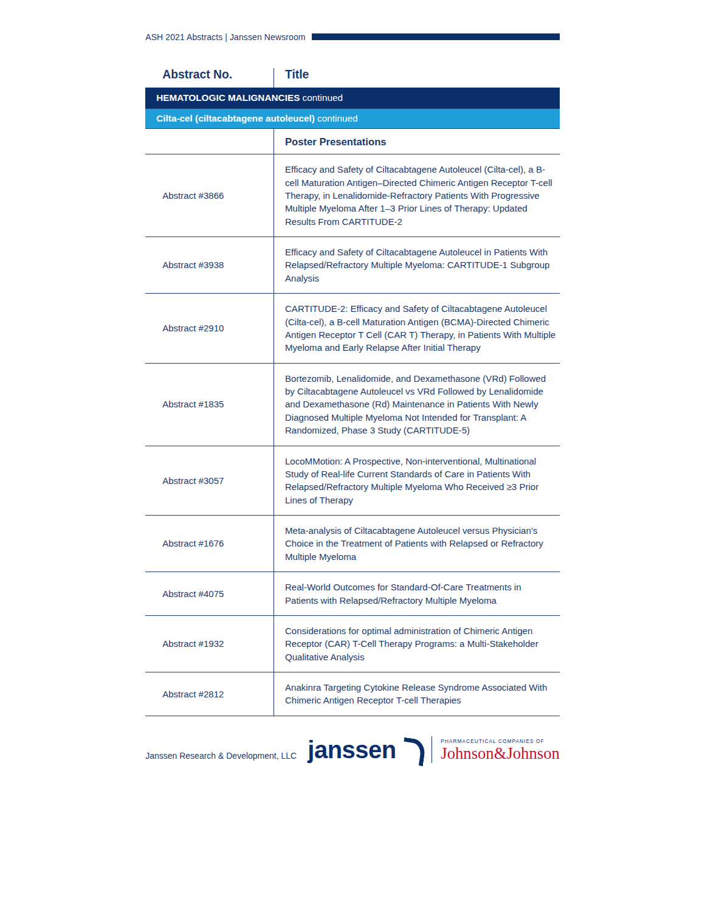ASH 2021 Abstracts | Janssen Newsroom
| Abstract No. | Title |
| --- | --- |
| HEMATOLOGIC MALIGNANCIES continued |
| Cilta-cel (ciltacabtagene autoleucel) continued |
| | Poster Presentations |
| Abstract #3866 | Efficacy and Safety of Ciltacabtagene Autoleucel (Cilta-cel), a B-cell Maturation Antigen–Directed Chimeric Antigen Receptor T-cell Therapy, in Lenalidomide-Refractory Patients With Progressive Multiple Myeloma After 1–3 Prior Lines of Therapy: Updated Results From CARTITUDE-2 |
| Abstract #3938 | Efficacy and Safety of Ciltacabtagene Autoleucel in Patients With Relapsed/Refractory Multiple Myeloma: CARTITUDE-1 Subgroup Analysis |
| Abstract #2910 | CARTITUDE-2: Efficacy and Safety of Ciltacabtagene Autoleucel (Cilta-cel), a B-cell Maturation Antigen (BCMA)-Directed Chimeric Antigen Receptor T Cell (CAR T) Therapy, in Patients With Multiple Myeloma and Early Relapse After Initial Therapy |
| Abstract #1835 | Bortezomib, Lenalidomide, and Dexamethasone (VRd) Followed by Ciltacabtagene Autoleucel vs VRd Followed by Lenalidomide and Dexamethasone (Rd) Maintenance in Patients With Newly Diagnosed Multiple Myeloma Not Intended for Transplant: A Randomized, Phase 3 Study (CARTITUDE-5) |
| Abstract #3057 | LocoMMotion: A Prospective, Non-interventional, Multinational Study of Real-life Current Standards of Care in Patients With Relapsed/Refractory Multiple Myeloma Who Received ≥3 Prior Lines of Therapy |
| Abstract #1676 | Meta-analysis of Ciltacabtagene Autoleucel versus Physician’s Choice in the Treatment of Patients with Relapsed or Refractory Multiple Myeloma |
| Abstract #4075 | Real-World Outcomes for Standard-Of-Care Treatments in Patients with Relapsed/Refractory Multiple Myeloma |
| Abstract #1932 | Considerations for optimal administration of Chimeric Antigen Receptor (CAR) T-Cell Therapy Programs: a Multi-Stakeholder Qualitative Analysis |
| Abstract #2812 | Anakinra Targeting Cytokine Release Syndrome Associated With Chimeric Antigen Receptor T-cell Therapies |
Janssen Research & Development, LLC
janssen
Pharmaceutical Companies of
Johnson&Johnson